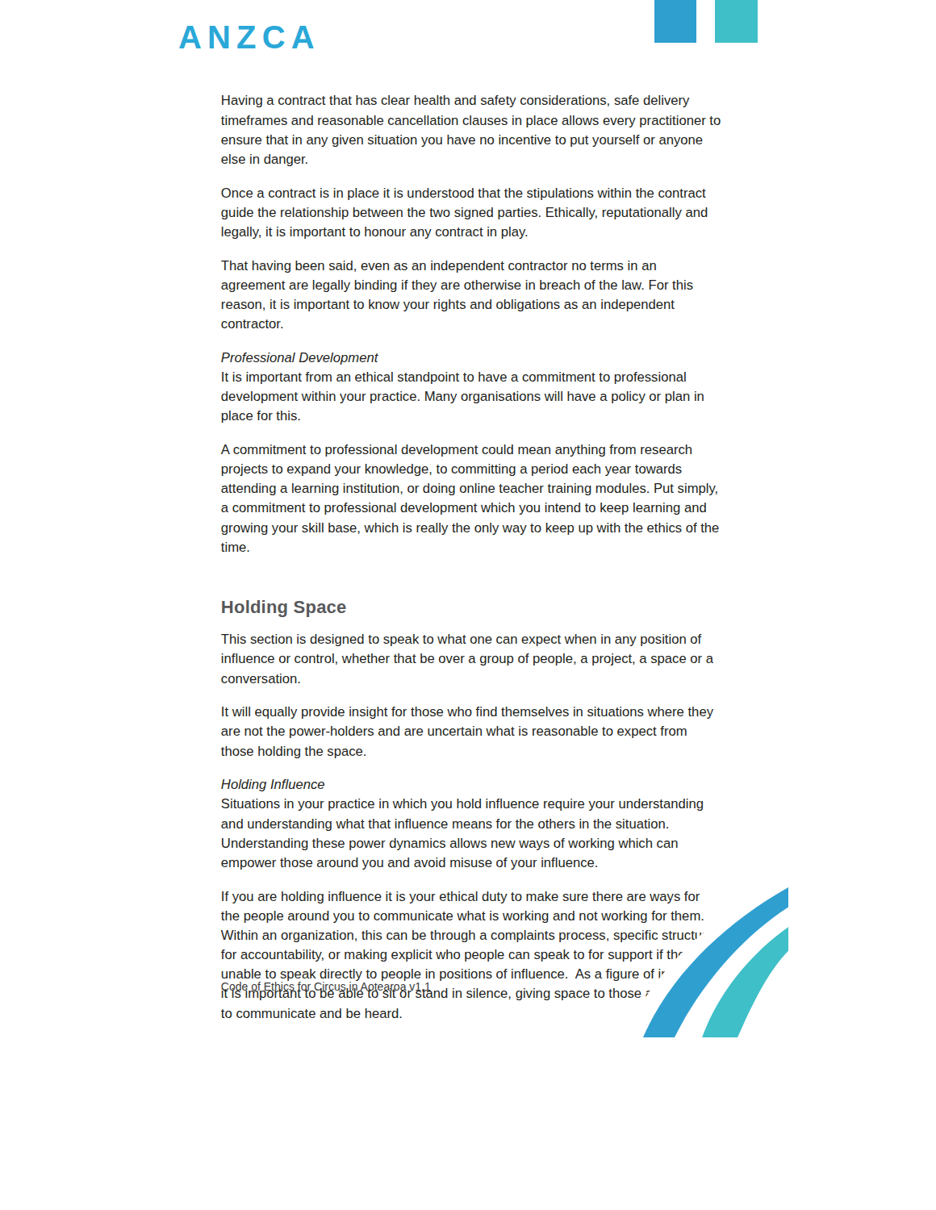ANZCA
Having a contract that has clear health and safety considerations, safe delivery timeframes and reasonable cancellation clauses in place allows every practitioner to ensure that in any given situation you have no incentive to put yourself or anyone else in danger.
Once a contract is in place it is understood that the stipulations within the contract guide the relationship between the two signed parties. Ethically, reputationally and legally, it is important to honour any contract in play.
That having been said, even as an independent contractor no terms in an agreement are legally binding if they are otherwise in breach of the law. For this reason, it is important to know your rights and obligations as an independent contractor.
Professional Development
It is important from an ethical standpoint to have a commitment to professional development within your practice. Many organisations will have a policy or plan in place for this.
A commitment to professional development could mean anything from research projects to expand your knowledge, to committing a period each year towards attending a learning institution, or doing online teacher training modules. Put simply, a commitment to professional development which you intend to keep learning and growing your skill base, which is really the only way to keep up with the ethics of the time.
Holding Space
This section is designed to speak to what one can expect when in any position of influence or control, whether that be over a group of people, a project, a space or a conversation.
It will equally provide insight for those who find themselves in situations where they are not the power-holders and are uncertain what is reasonable to expect from those holding the space.
Holding Influence
Situations in your practice in which you hold influence require your understanding and understanding what that influence means for the others in the situation. Understanding these power dynamics allows new ways of working which can empower those around you and avoid misuse of your influence.
If you are holding influence it is your ethical duty to make sure there are ways for the people around you to communicate what is working and not working for them. Within an organization, this can be through a complaints process, specific structures for accountability, or making explicit who people can speak to for support if they feel unable to speak directly to people in positions of influence. As a figure of influence it is important to be able to sit or stand in silence, giving space to those around you to communicate and be heard.
Code of Ethics for Circus in Aotearoa v1.1 Page 8 of 18